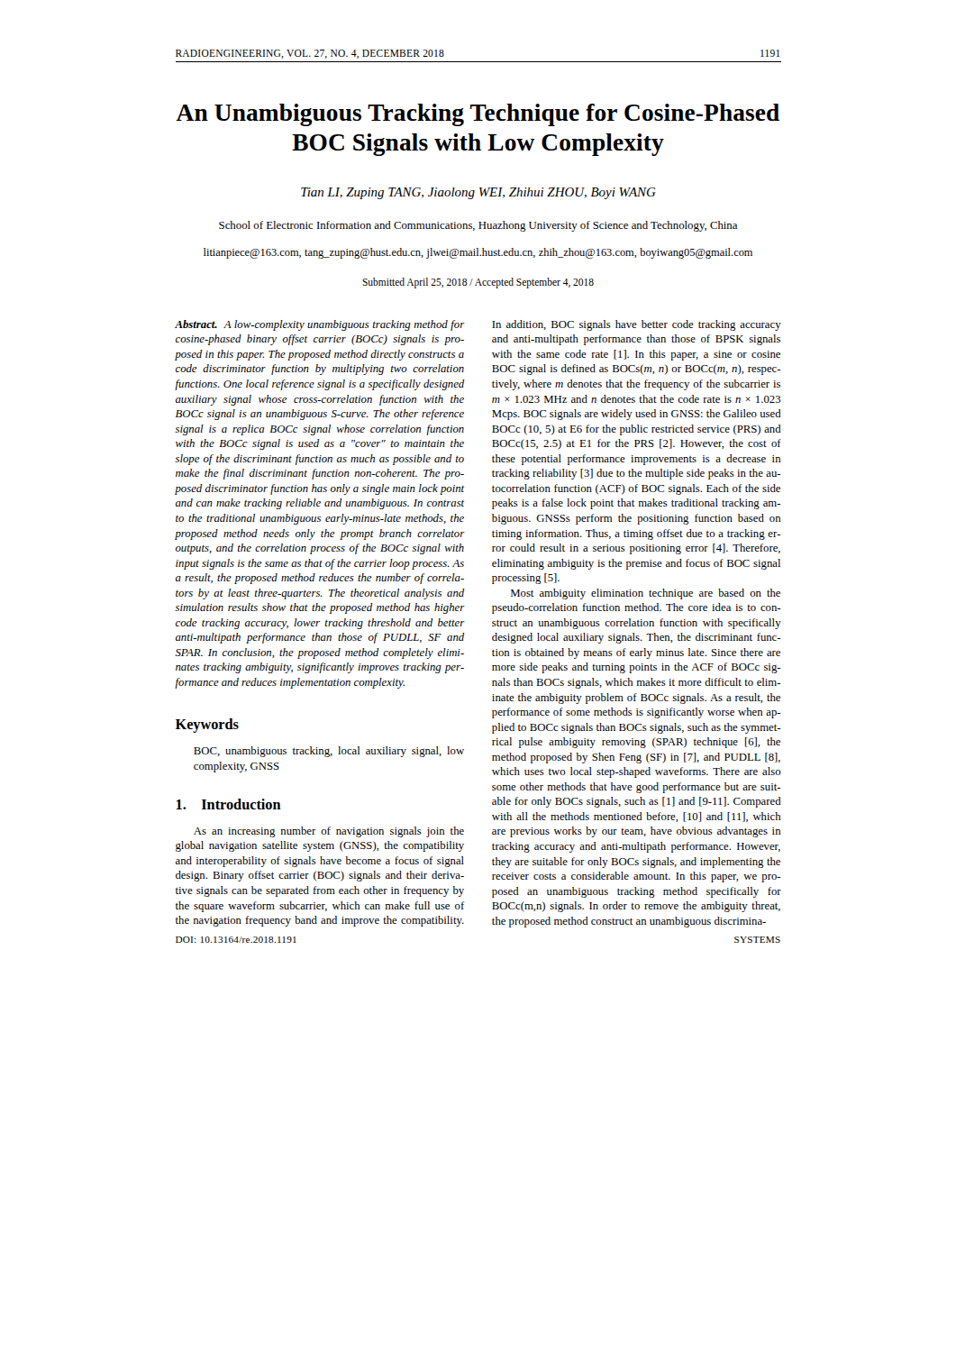Radioengineering, Vol. 27, No. 4, December 2018
1191
An Unambiguous Tracking Technique for Cosine-Phased
BOC Signals with Low Complexity
Tian LI, Zuping TANG, Jiaolong WEI, Zhihui ZHOU, Boyi WANG
School of Electronic Information and Communications, Huazhong University of Science and Technology, China
litianpiece@163.com, tang_zuping@hust.edu.cn, jlwei@mail.hust.edu.cn, zhih_zhou@163.com, boyiwang05@gmail.com
Submitted April 25, 2018 / Accepted September 4, 2018
Abstract. A low-complexity unambiguous tracking method for cosine-phased binary offset carrier (BOCc) signals is proposed in this paper. The proposed method directly constructs a code discriminator function by multiplying two correlation functions. One local reference signal is a specifically designed auxiliary signal whose cross-correlation function with the BOCc signal is an unambiguous S-curve. The other reference signal is a replica BOCc signal whose correlation function with the BOCc signal is used as a "cover" to maintain the slope of the discriminant function as much as possible and to make the final discriminant function non-coherent. The proposed discriminator function has only a single main lock point and can make tracking reliable and unambiguous. In contrast to the traditional unambiguous early-minus-late methods, the proposed method needs only the prompt branch correlator outputs, and the correlation process of the BOCc signal with input signals is the same as that of the carrier loop process. As a result, the proposed method reduces the number of correlators by at least three-quarters. The theoretical analysis and simulation results show that the proposed method has higher code tracking accuracy, lower tracking threshold and better anti-multipath performance than those of PUDLL, SF and SPAR. In conclusion, the proposed method completely eliminates tracking ambiguity, significantly improves tracking performance and reduces implementation complexity.
Keywords
BOC, unambiguous tracking, local auxiliary signal, low complexity, GNSS
1. Introduction
As an increasing number of navigation signals join the global navigation satellite system (GNSS), the compatibility and interoperability of signals have become a focus of signal design. Binary offset carrier (BOC) signals and their derivative signals can be separated from each other in frequency by the square waveform subcarrier, which can make full use of the navigation frequency band and improve the compatibility. In addition, BOC signals have better code tracking accuracy and anti-multipath performance than those of BPSK signals with the same code rate [1]. In this paper, a sine or cosine BOC signal is defined as BOCs(m, n) or BOCc(m, n), respectively, where m denotes that the frequency of the subcarrier is m × 1.023 MHz and n denotes that the code rate is n × 1.023 Mcps. BOC signals are widely used in GNSS: the Galileo used BOCc (10, 5) at E6 for the public restricted service (PRS) and BOCc(15, 2.5) at E1 for the PRS [2]. However, the cost of these potential performance improvements is a decrease in tracking reliability [3] due to the multiple side peaks in the autocorrelation function (ACF) of BOC signals. Each of the side peaks is a false lock point that makes traditional tracking ambiguous. GNSSs perform the positioning function based on timing information. Thus, a timing offset due to a tracking error could result in a serious positioning error [4]. Therefore, eliminating ambiguity is the premise and focus of BOC signal processing [5].
Most ambiguity elimination technique are based on the pseudo-correlation function method. The core idea is to construct an unambiguous correlation function with specifically designed local auxiliary signals. Then, the discriminant function is obtained by means of early minus late. Since there are more side peaks and turning points in the ACF of BOCc signals than BOCs signals, which makes it more difficult to eliminate the ambiguity problem of BOCc signals. As a result, the performance of some methods is significantly worse when applied to BOCc signals than BOCs signals, such as the symmetrical pulse ambiguity removing (SPAR) technique [6], the method proposed by Shen Feng (SF) in [7], and PUDLL [8], which uses two local step-shaped waveforms. There are also some other methods that have good performance but are suitable for only BOCs signals, such as [1] and [9-11]. Compared with all the methods mentioned before, [10] and [11], which are previous works by our team, have obvious advantages in tracking accuracy and anti-multipath performance. However, they are suitable for only BOCs signals, and implementing the receiver costs a considerable amount. In this paper, we proposed an unambiguous tracking method specifically for BOCc(m,n) signals. In order to remove the ambiguity threat, the proposed method construct an unambiguous discrimina-
DOI: 10.13164/re.2018.1191
Systems